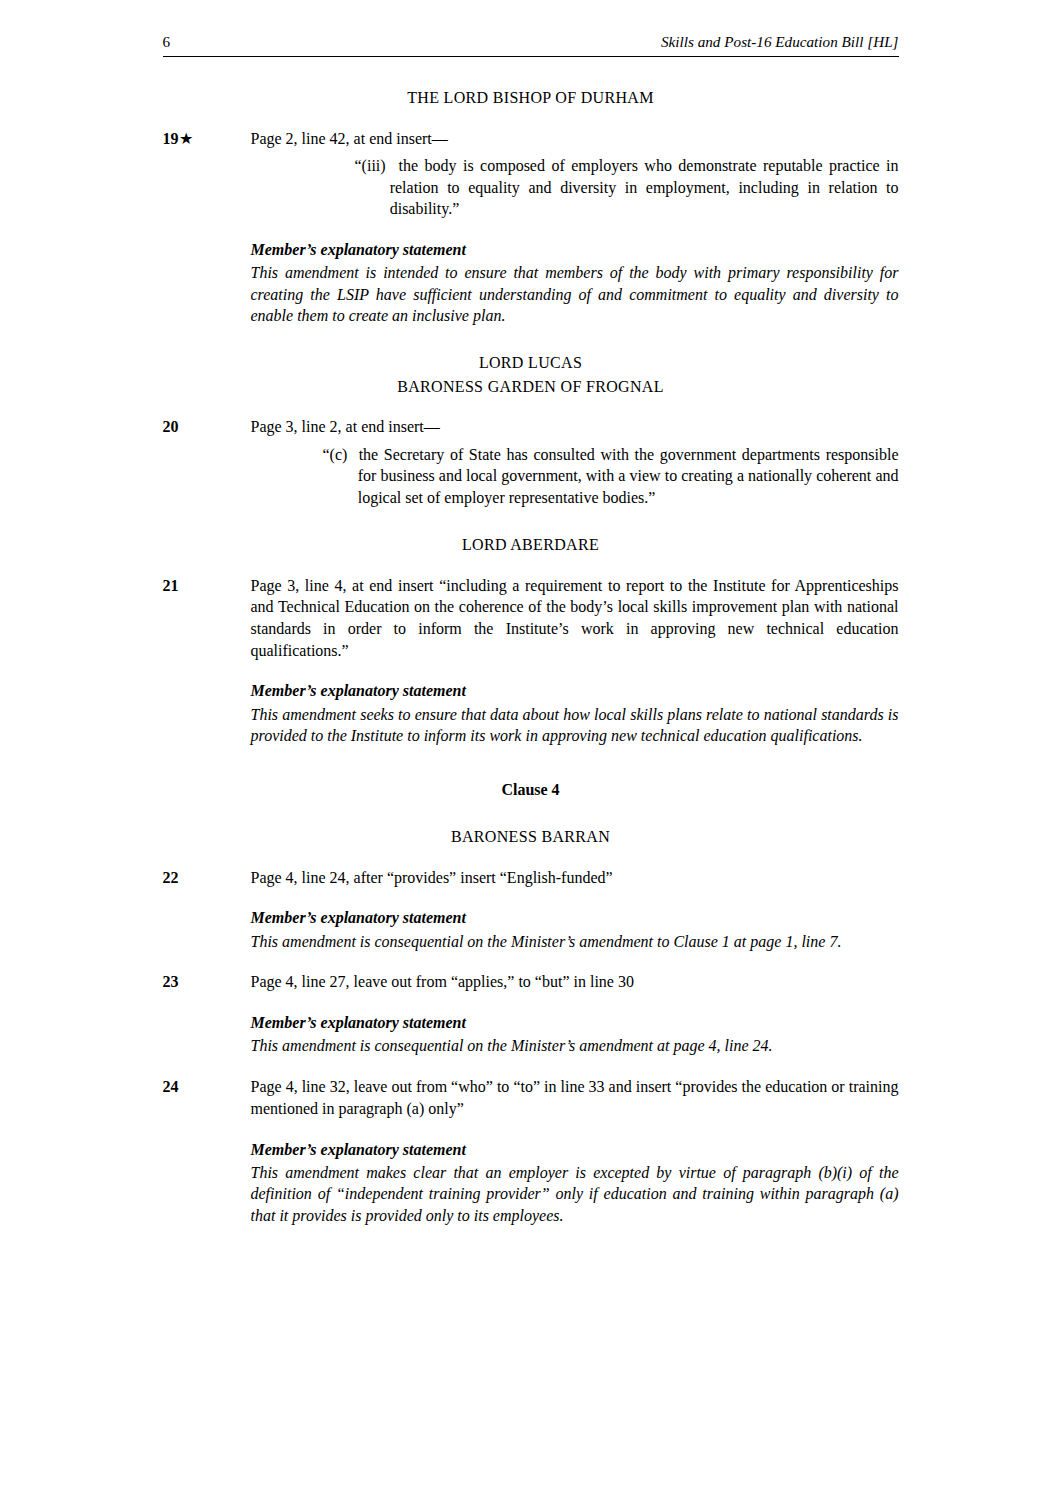6 Skills and Post-16 Education Bill [HL]
THE LORD BISHOP OF DURHAM
19★
Page 2, line 42, at end insert—
“(iii) the body is composed of employers who demonstrate reputable practice in relation to equality and diversity in employment, including in relation to disability.”
Member’s explanatory statement
This amendment is intended to ensure that members of the body with primary responsibility for creating the LSIP have sufficient understanding of and commitment to equality and diversity to enable them to create an inclusive plan.
LORD LUCAS
BARONESS GARDEN OF FROGNAL
20
Page 3, line 2, at end insert—
“(c) the Secretary of State has consulted with the government departments responsible for business and local government, with a view to creating a nationally coherent and logical set of employer representative bodies.”
LORD ABERDARE
21
Page 3, line 4, at end insert “including a requirement to report to the Institute for Apprenticeships and Technical Education on the coherence of the body’s local skills improvement plan with national standards in order to inform the Institute’s work in approving new technical education qualifications.”
Member’s explanatory statement
This amendment seeks to ensure that data about how local skills plans relate to national standards is provided to the Institute to inform its work in approving new technical education qualifications.
Clause 4
BARONESS BARRAN
22
Page 4, line 24, after “provides” insert “English-funded”
Member’s explanatory statement
This amendment is consequential on the Minister’s amendment to Clause 1 at page 1, line 7.
23
Page 4, line 27, leave out from “applies,” to “but” in line 30
Member’s explanatory statement
This amendment is consequential on the Minister’s amendment at page 4, line 24.
24
Page 4, line 32, leave out from “who” to “to” in line 33 and insert “provides the education or training mentioned in paragraph (a) only”
Member’s explanatory statement
This amendment makes clear that an employer is excepted by virtue of paragraph (b)(i) of the definition of “independent training provider” only if education and training within paragraph (a) that it provides is provided only to its employees.